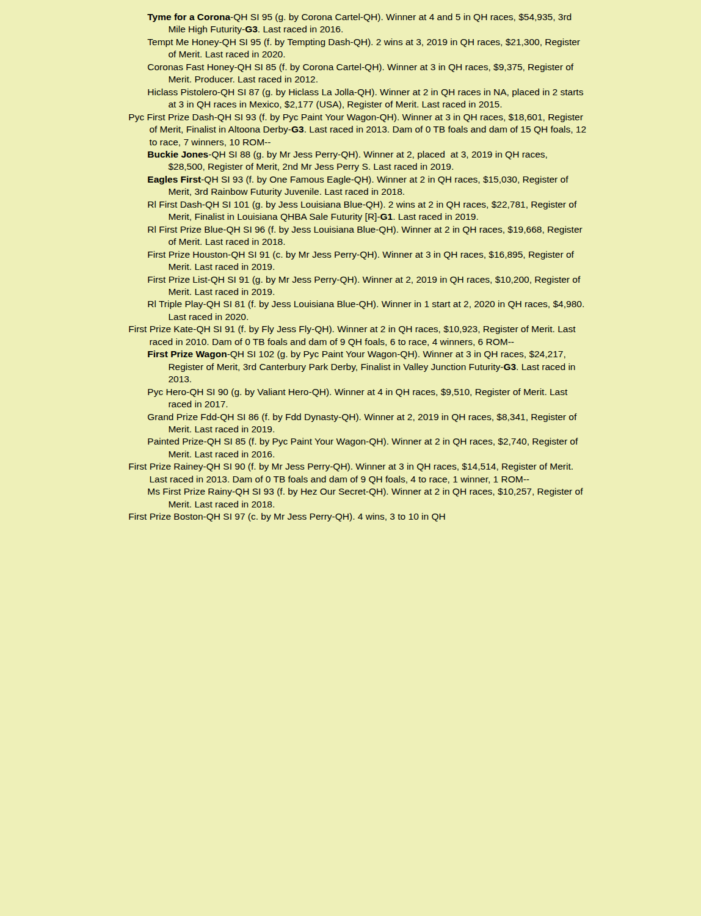Tyme for a Corona-QH SI 95 (g. by Corona Cartel-QH). Winner at 4 and 5 in QH races, $54,935, 3rd Mile High Futurity-G3. Last raced in 2016.
Tempt Me Honey-QH SI 95 (f. by Tempting Dash-QH). 2 wins at 3, 2019 in QH races, $21,300, Register of Merit. Last raced in 2020.
Coronas Fast Honey-QH SI 85 (f. by Corona Cartel-QH). Winner at 3 in QH races, $9,375, Register of Merit. Producer. Last raced in 2012.
Hiclass Pistolero-QH SI 87 (g. by Hiclass La Jolla-QH). Winner at 2 in QH races in NA, placed in 2 starts at 3 in QH races in Mexico, $2,177 (USA), Register of Merit. Last raced in 2015.
Pyc First Prize Dash-QH SI 93 (f. by Pyc Paint Your Wagon-QH). Winner at 3 in QH races, $18,601, Register of Merit, Finalist in Altoona Derby-G3. Last raced in 2013. Dam of 0 TB foals and dam of 15 QH foals, 12 to race, 7 winners, 10 ROM--
Buckie Jones-QH SI 88 (g. by Mr Jess Perry-QH). Winner at 2, placed at 3, 2019 in QH races, $28,500, Register of Merit, 2nd Mr Jess Perry S. Last raced in 2019.
Eagles First-QH SI 93 (f. by One Famous Eagle-QH). Winner at 2 in QH races, $15,030, Register of Merit, 3rd Rainbow Futurity Juvenile. Last raced in 2018.
Rl First Dash-QH SI 101 (g. by Jess Louisiana Blue-QH). 2 wins at 2 in QH races, $22,781, Register of Merit, Finalist in Louisiana QHBA Sale Futurity [R]-G1. Last raced in 2019.
Rl First Prize Blue-QH SI 96 (f. by Jess Louisiana Blue-QH). Winner at 2 in QH races, $19,668, Register of Merit. Last raced in 2018.
First Prize Houston-QH SI 91 (c. by Mr Jess Perry-QH). Winner at 3 in QH races, $16,895, Register of Merit. Last raced in 2019.
First Prize List-QH SI 91 (g. by Mr Jess Perry-QH). Winner at 2, 2019 in QH races, $10,200, Register of Merit. Last raced in 2019.
Rl Triple Play-QH SI 81 (f. by Jess Louisiana Blue-QH). Winner in 1 start at 2, 2020 in QH races, $4,980. Last raced in 2020.
First Prize Kate-QH SI 91 (f. by Fly Jess Fly-QH). Winner at 2 in QH races, $10,923, Register of Merit. Last raced in 2010. Dam of 0 TB foals and dam of 9 QH foals, 6 to race, 4 winners, 6 ROM--
First Prize Wagon-QH SI 102 (g. by Pyc Paint Your Wagon-QH). Winner at 3 in QH races, $24,217, Register of Merit, 3rd Canterbury Park Derby, Finalist in Valley Junction Futurity-G3. Last raced in 2013.
Pyc Hero-QH SI 90 (g. by Valiant Hero-QH). Winner at 4 in QH races, $9,510, Register of Merit. Last raced in 2017.
Grand Prize Fdd-QH SI 86 (f. by Fdd Dynasty-QH). Winner at 2, 2019 in QH races, $8,341, Register of Merit. Last raced in 2019.
Painted Prize-QH SI 85 (f. by Pyc Paint Your Wagon-QH). Winner at 2 in QH races, $2,740, Register of Merit. Last raced in 2016.
First Prize Rainey-QH SI 90 (f. by Mr Jess Perry-QH). Winner at 3 in QH races, $14,514, Register of Merit. Last raced in 2013. Dam of 0 TB foals and dam of 9 QH foals, 4 to race, 1 winner, 1 ROM--
Ms First Prize Rainy-QH SI 93 (f. by Hez Our Secret-QH). Winner at 2 in QH races, $10,257, Register of Merit. Last raced in 2018.
First Prize Boston-QH SI 97 (c. by Mr Jess Perry-QH). 4 wins, 3 to 10 in QH